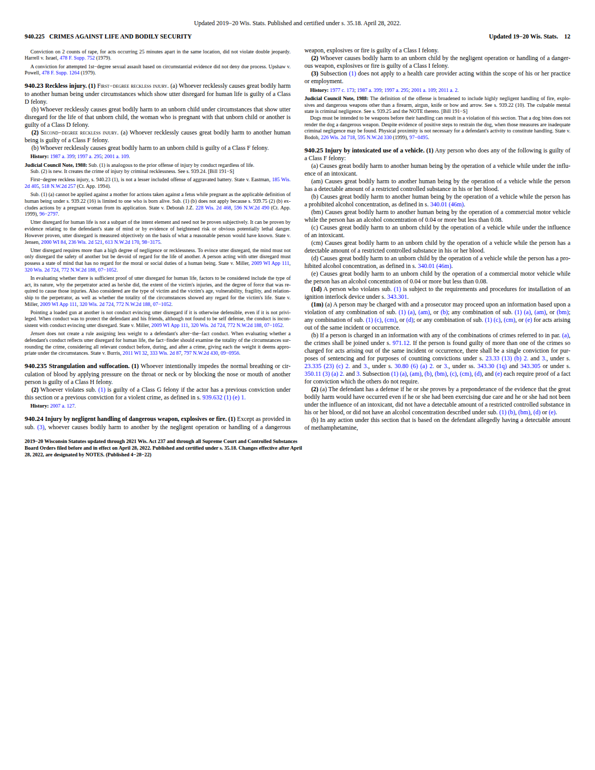Updated 2019−20 Wis. Stats. Published and certified under s. 35.18. April 28, 2022.
940.225 CRIMES AGAINST LIFE AND BODILY SECURITY Updated 19−20 Wis. Stats. 12
Conviction on 2 counts of rape, for acts occurring 25 minutes apart in the same location, did not violate double jeopardy. Harrell v. Israel, 478 F. Supp. 752 (1979).
A conviction for attempted 1st−degree sexual assault based on circumstantial evidence did not deny due process. Upshaw v. Powell, 478 F. Supp. 1264 (1979).
940.23 Reckless injury. (1) First−degree reckless injury. (a) Whoever recklessly causes great bodily harm to another human being under circumstances which show utter disregard for human life is guilty of a Class D felony.
(b) Whoever recklessly causes great bodily harm to an unborn child under circumstances that show utter disregard for the life of that unborn child, the woman who is pregnant with that unborn child or another is guilty of a Class D felony.
(2) Second−degree reckless injury. (a) Whoever recklessly causes great bodily harm to another human being is guilty of a Class F felony.
(b) Whoever recklessly causes great bodily harm to an unborn child is guilty of a Class F felony.
History: 1987 a. 399; 1997 a. 295; 2001 a. 109.
Judicial Council Note, 1988: Sub. (1) is analogous to the prior offense of injury by conduct regardless of life.
Sub. (2) is new. It creates the crime of injury by criminal recklessness. See s. 939.24. [Bill 191−S]
First−degree reckless injury, s. 940.23 (1), is not a lesser included offense of aggravated battery. State v. Eastman, 185 Wis. 2d 405, 518 N.W.2d 257 (Ct. App. 1994).
Sub. (1) (a) cannot be applied against a mother for actions taken against a fetus while pregnant as the applicable definition of human being under s. 939.22 (16) is limited to one who is born alive. Sub. (1) (b) does not apply because s. 939.75 (2) (b) excludes actions by a pregnant woman from its application. State v. Deborah J.Z. 228 Wis. 2d 468, 596 N.W.2d 490 (Ct. App. 1999), 96−2797.
Utter disregard for human life is not a subpart of the intent element and need not be proven subjectively. It can be proven by evidence relating to the defendant's state of mind or by evidence of heightened risk or obvious potentially lethal danger. However proven, utter disregard is measured objectively on the basis of what a reasonable person would have known. State v. Jensen, 2000 WI 84, 236 Wis. 2d 521, 613 N.W.2d 170, 98−3175.
Utter disregard requires more than a high degree of negligence or recklessness. To evince utter disregard, the mind must not only disregard the safety of another but be devoid of regard for the life of another. A person acting with utter disregard must possess a state of mind that has no regard for the moral or social duties of a human being. State v. Miller, 2009 WI App 111, 320 Wis. 2d 724, 772 N.W.2d 188, 07−1052.
In evaluating whether there is sufficient proof of utter disregard for human life, factors to be considered include the type of act, its nature, why the perpetrator acted as he/she did, the extent of the victim's injuries, and the degree of force that was required to cause those injuries. Also considered are the type of victim and the victim's age, vulnerability, fragility, and relationship to the perpetrator, as well as whether the totality of the circumstances showed any regard for the victim's life. State v. Miller, 2009 WI App 111, 320 Wis. 2d 724, 772 N.W.2d 188, 07−1052.
Pointing a loaded gun at another is not conduct evincing utter disregard if it is otherwise defensible, even if it is not privileged. When conduct was to protect the defendant and his friends, although not found to be self defense, the conduct is inconsistent with conduct evincing utter disregard. State v. Miller, 2009 WI App 111, 320 Wis. 2d 724, 772 N.W.2d 188, 07−1052.
Jensen does not create a rule assigning less weight to a defendant's after−the−fact conduct. When evaluating whether a defendant's conduct reflects utter disregard for human life, the fact−finder should examine the totality of the circumstances surrounding the crime, considering all relevant conduct before, during, and after a crime, giving each the weight it deems appropriate under the circumstances. State v. Burris, 2011 WI 32, 333 Wis. 2d 87, 797 N.W.2d 430, 09−0956.
940.235 Strangulation and suffocation. (1) Whoever intentionally impedes the normal breathing or circulation of blood by applying pressure on the throat or neck or by blocking the nose or mouth of another person is guilty of a Class H felony.
(2) Whoever violates sub. (1) is guilty of a Class G felony if the actor has a previous conviction under this section or a previous conviction for a violent crime, as defined in s. 939.632 (1) (e) 1.
History: 2007 a. 127.
940.24 Injury by negligent handling of dangerous weapon, explosives or fire. (1) Except as provided in sub. (3), whoever causes bodily harm to another by the negligent operation or handling of a dangerous weapon, explosives or fire is guilty of a Class I felony.
(2) Whoever causes bodily harm to an unborn child by the negligent operation or handling of a dangerous weapon, explosives or fire is guilty of a Class I felony.
(3) Subsection (1) does not apply to a health care provider acting within the scope of his or her practice or employment.
History: 1977 c. 173; 1987 a. 399; 1997 a. 295; 2001 a. 109; 2011 a. 2.
Judicial Council Note, 1988: The definition of the offense is broadened to include highly negligent handling of fire, explosives and dangerous weapons other than a firearm, airgun, knife or bow and arrow. See s. 939.22 (10). The culpable mental state is criminal negligence. See s. 939.25 and the NOTE thereto. [Bill 191−S]
Dogs must be intended to be weapons before their handling can result in a violation of this section. That a dog bites does not render the dog a dangerous weapon. Despite evidence of positive steps to restrain the dog, when those measures are inadequate criminal negligence may be found. Physical proximity is not necessary for a defendant's activity to constitute handling. State v. Bodoh, 226 Wis. 2d 718, 595 N.W.2d 330 (1999), 97−0495.
940.25 Injury by intoxicated use of a vehicle. (1) Any person who does any of the following is guilty of a Class F felony:
(a) Causes great bodily harm to another human being by the operation of a vehicle while under the influence of an intoxicant.
(am) Causes great bodily harm to another human being by the operation of a vehicle while the person has a detectable amount of a restricted controlled substance in his or her blood.
(b) Causes great bodily harm to another human being by the operation of a vehicle while the person has a prohibited alcohol concentration, as defined in s. 340.01 (46m).
(bm) Causes great bodily harm to another human being by the operation of a commercial motor vehicle while the person has an alcohol concentration of 0.04 or more but less than 0.08.
(c) Causes great bodily harm to an unborn child by the operation of a vehicle while under the influence of an intoxicant.
(cm) Causes great bodily harm to an unborn child by the operation of a vehicle while the person has a detectable amount of a restricted controlled substance in his or her blood.
(d) Causes great bodily harm to an unborn child by the operation of a vehicle while the person has a prohibited alcohol concentration, as defined in s. 340.01 (46m).
(e) Causes great bodily harm to an unborn child by the operation of a commercial motor vehicle while the person has an alcohol concentration of 0.04 or more but less than 0.08.
(1d) A person who violates sub. (1) is subject to the requirements and procedures for installation of an ignition interlock device under s. 343.301.
(1m) (a) A person may be charged with and a prosecutor may proceed upon an information based upon a violation of any combination of sub. (1) (a), (am), or (b); any combination of sub. (1) (a), (am), or (bm); any combination of sub. (1) (c), (cm), or (d); or any combination of sub. (1) (c), (cm), or (e) for acts arising out of the same incident or occurrence.
(b) If a person is charged in an information with any of the combinations of crimes referred to in par. (a), the crimes shall be joined under s. 971.12. If the person is found guilty of more than one of the crimes so charged for acts arising out of the same incident or occurrence, there shall be a single conviction for purposes of sentencing and for purposes of counting convictions under s. 23.33 (13) (b) 2. and 3., under s. 23.335 (23) (c) 2. and 3., under s. 30.80 (6) (a) 2. or 3., under ss. 343.30 (1q) and 343.305 or under s. 350.11 (3) (a) 2. and 3. Subsection (1) (a), (am), (b), (bm), (c), (cm), (d), and (e) each require proof of a fact for conviction which the others do not require.
(2) (a) The defendant has a defense if he or she proves by a preponderance of the evidence that the great bodily harm would have occurred even if he or she had been exercising due care and he or she had not been under the influence of an intoxicant, did not have a detectable amount of a restricted controlled substance in his or her blood, or did not have an alcohol concentration described under sub. (1) (b), (bm), (d) or (e).
(b) In any action under this section that is based on the defendant allegedly having a detectable amount of methamphetamine,
2019−20 Wisconsin Statutes updated through 2021 Wis. Act 237 and through all Supreme Court and Controlled Substances Board Orders filed before and in effect on April 28, 2022. Published and certified under s. 35.18. Changes effective after April 28, 2022, are designated by NOTES. (Published 4−28−22)